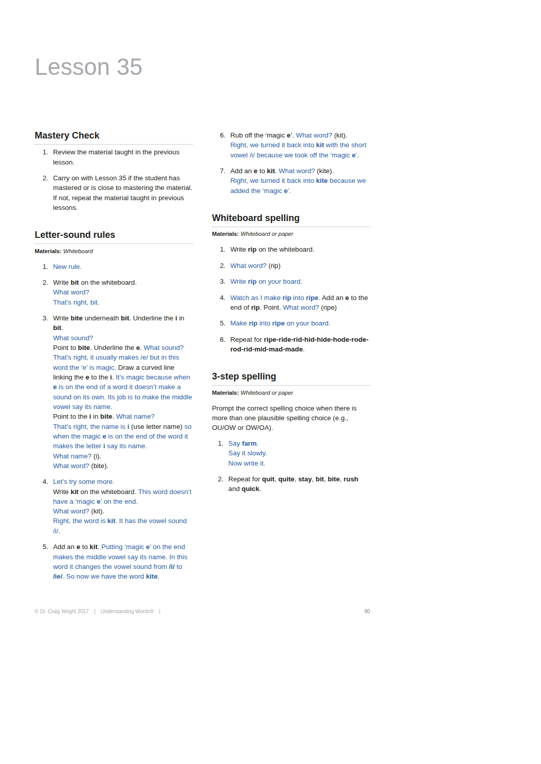Lesson 35
Mastery Check
Review the material taught in the previous lesson.
Carry on with Lesson 35 if the student has mastered or is close to mastering the material. If not, repeat the material taught in previous lessons.
Letter-sound rules
Materials: Whiteboard
New rule.
Write bit on the whiteboard.
What word?
That’s right, bit.
Write bite underneath bit. Underline the i in bit.
What sound?
Point to bite. Underline the e. What sound?
That’s right, it usually makes /e/ but in this word the ‘e’ is magic. Draw a curved line linking the e to the i. It’s magic because when e is on the end of a word it doesn’t make a sound on its own. Its job is to make the middle vowel say its name.
Point to the i in bite. What name?
That’s right, the name is i (use letter name) so when the magic e is on the end of the word it makes the letter i say its name.
What name? (i).
What word? (bite).
Let’s try some more.
Write kit on the whiteboard. This word doesn’t have a ‘magic e’ on the end.
What word? (kit).
Right, the word is kit. It has the vowel sound /i/.
Add an e to kit. Putting ‘magic e’ on the end makes the middle vowel say its name. In this word it changes the vowel sound from /i/ to /ie/. So now we have the word kite.
Rub off the ‘magic e’. What word? (kit).
Right, we turned it back into kit with the short vowel /i/ because we took off the ‘magic e’.
Add an e to kit. What word? (kite).
Right, we turned it back into kite because we added the ‘magic e’.
Whiteboard spelling
Materials: Whiteboard or paper
Write rip on the whiteboard.
What word? (rip)
Write rip on your board.
Watch as I make rip into ripe. Add an e to the end of rip. Point. What word? (ripe)
Make rip into ripe on your board.
Repeat for ripe-ride-rid-hid-hide-hode-rode-rod-rid-mid-mad-made.
3-step spelling
Materials: Whiteboard or paper
Prompt the correct spelling choice when there is more than one plausible spelling choice (e.g., OU/OW or OW/OA).
Say farm.
Say it slowly.
Now write it.
Repeat for quit, quite, stay, bit, bite, rush and quick.
© Dr. Craig Wright 2017 | Understanding Words® |
90